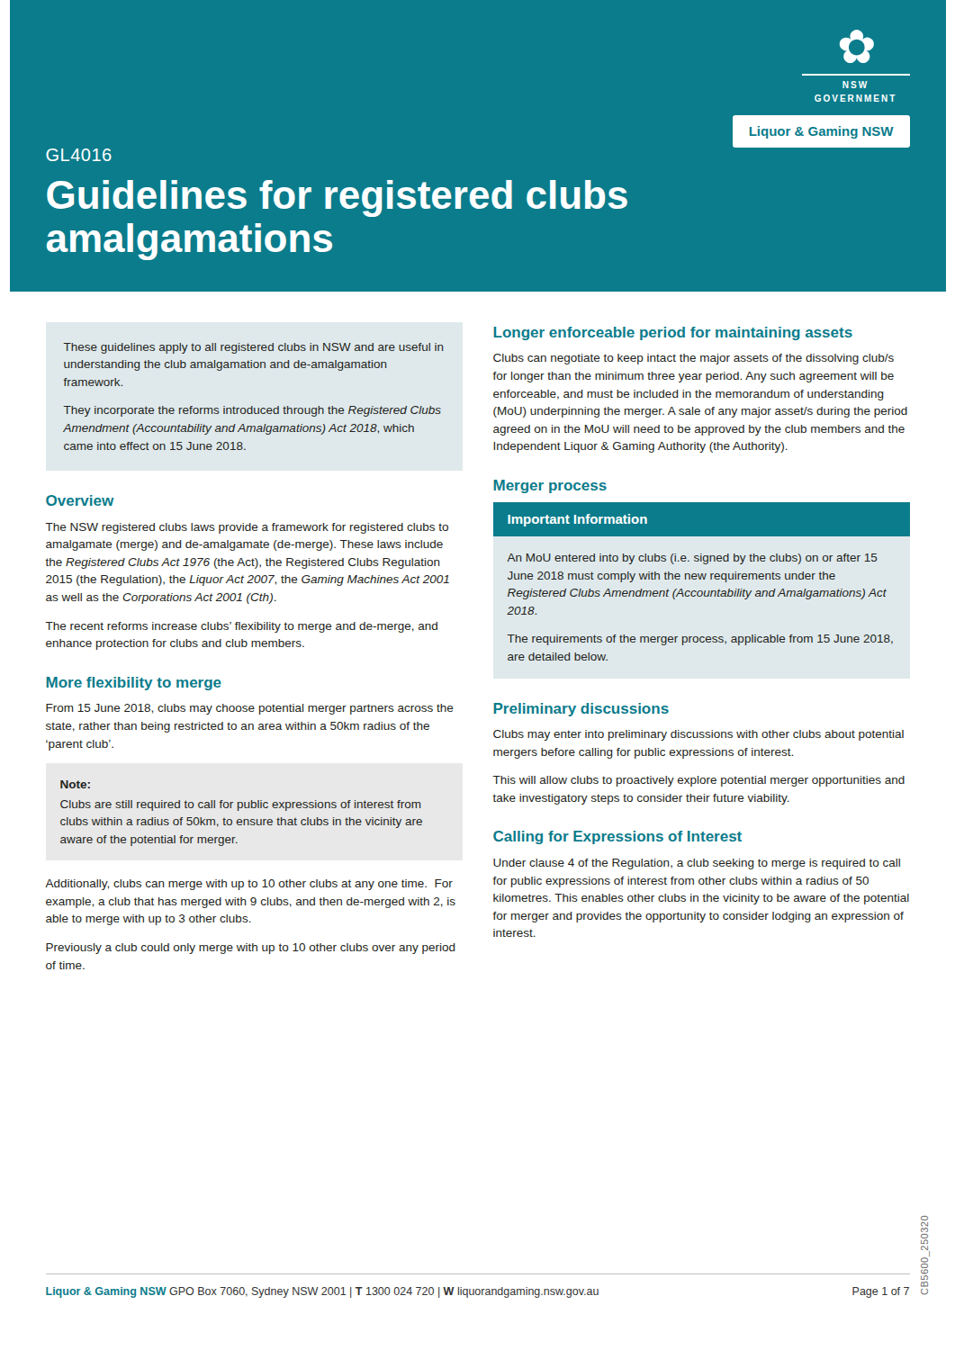✿ NSW
GOVERNMENT
Liquor & Gaming NSW
GL4016
Guidelines for registered clubs
amalgamations
These guidelines apply to all registered clubs in NSW and are useful in understanding the club amalgamation and de-amalgamation framework.
They incorporate the reforms introduced through the Registered Clubs Amendment (Accountability and Amalgamations) Act 2018, which came into effect on 15 June 2018.
Overview
The NSW registered clubs laws provide a framework for registered clubs to amalgamate (merge) and de-amalgamate (de-merge). These laws include the Registered Clubs Act 1976 (the Act), the Registered Clubs Regulation 2015 (the Regulation), the Liquor Act 2007, the Gaming Machines Act 2001 as well as the Corporations Act 2001 (Cth).
The recent reforms increase clubs’ flexibility to merge and de-merge, and enhance protection for clubs and club members.
More flexibility to merge
From 15 June 2018, clubs may choose potential merger partners across the state, rather than being restricted to an area within a 50km radius of the ‘parent club’.
Note:
Clubs are still required to call for public expressions of interest from clubs within a radius of 50km, to ensure that clubs in the vicinity are aware of the potential for merger.
Additionally, clubs can merge with up to 10 other clubs at any one time. For example, a club that has merged with 9 clubs, and then de-merged with 2, is able to merge with up to 3 other clubs.
Previously a club could only merge with up to 10 other clubs over any period of time.
Longer enforceable period for maintaining assets
Clubs can negotiate to keep intact the major assets of the dissolving club/s for longer than the minimum three year period. Any such agreement will be enforceable, and must be included in the memorandum of understanding (MoU) underpinning the merger. A sale of any major asset/s during the period agreed on in the MoU will need to be approved by the club members and the Independent Liquor & Gaming Authority (the Authority).
Merger process
Important Information
An MoU entered into by clubs (i.e. signed by the clubs) on or after 15 June 2018 must comply with the new requirements under the Registered Clubs Amendment (Accountability and Amalgamations) Act 2018.
The requirements of the merger process, applicable from 15 June 2018, are detailed below.
Preliminary discussions
Clubs may enter into preliminary discussions with other clubs about potential mergers before calling for public expressions of interest.
This will allow clubs to proactively explore potential merger opportunities and take investigatory steps to consider their future viability.
Calling for Expressions of Interest
Under clause 4 of the Regulation, a club seeking to merge is required to call for public expressions of interest from other clubs within a radius of 50 kilometres. This enables other clubs in the vicinity to be aware of the potential for merger and provides the opportunity to consider lodging an expression of interest.
CB5600_250320
Liquor & Gaming NSW GPO Box 7060, Sydney NSW 2001 | T 1300 024 720 | W liquorandgaming.nsw.gov.au
Page 1 of 7